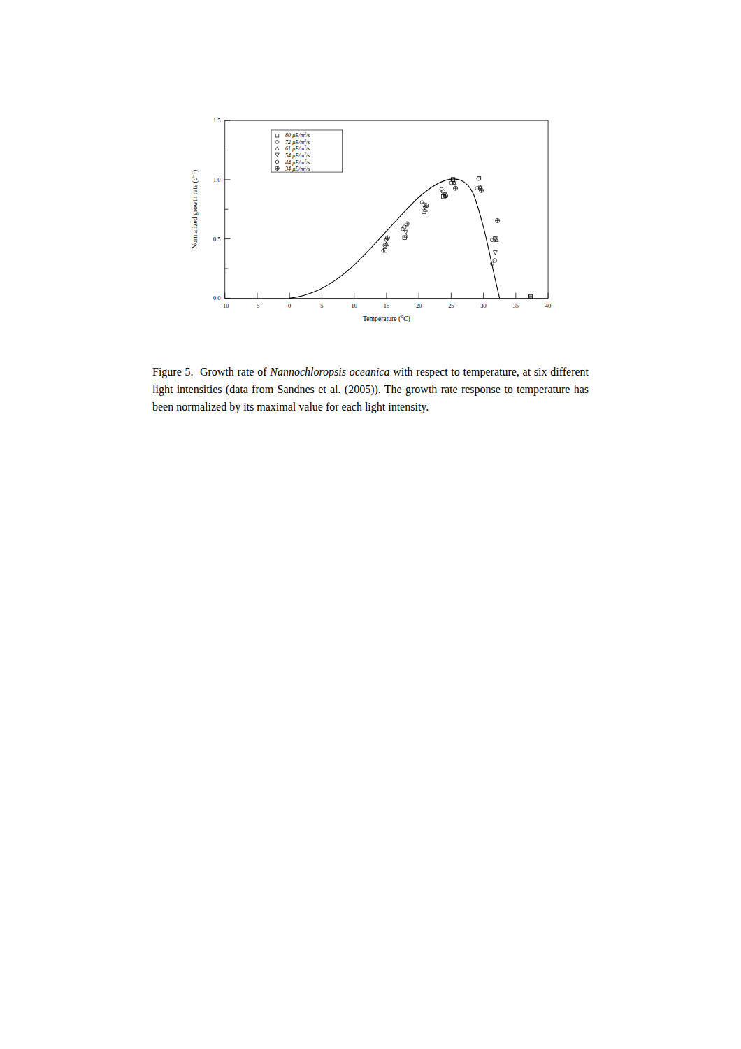Normalized growth rate of Nannochloropsis oceanica versus temperature Scatter plot with fitted curve. X axis: Temperature in degrees Celsius from -10 to 40. Y axis: Normalized growth rate per day from 0.0 to 1.5. Six symbol types correspond to light intensities of 80, 72, 61, 54, 44 and 34 microeinsteins per square metre per second. 0.0 0.5 1.0 1.5 Normalized growth rate (d−1) -10 -5 0 5 10 15 20 25 30 35 40 Temperature (°C) 80 μE/m2/s 72 μE/m2/s 61 μE/m2/s 54 μE/m2/s 44 μE/m2/s 34 μE/m2/s
Figure 5. Growth rate of Nannochloropsis oceanica with respect to temperature, at six different light intensities (data from Sandnes et al. (2005)). The growth rate response to temperature has been normalized by its maximal value for each light intensity.